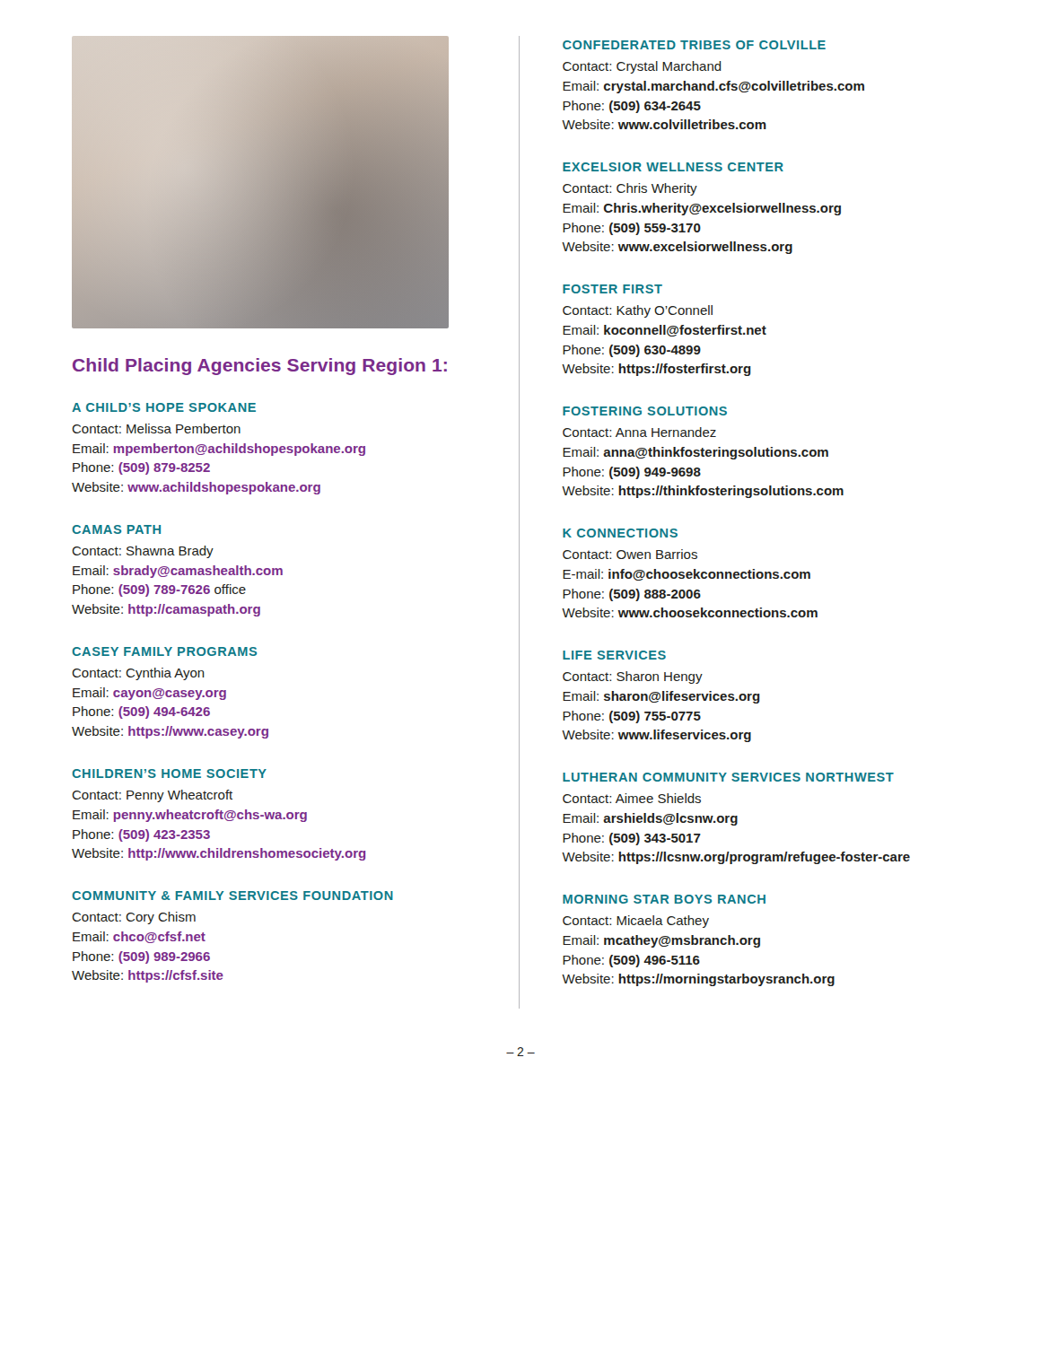Child Placing Agencies Serving Region 1:
A CHILD’S HOPE SPOKANE
Contact: Melissa Pemberton
Email: mpemberton@achildshopespokane.org
Phone: (509) 879-8252
Website: www.achildshopespokane.org
CAMAS PATH
Contact: Shawna Brady
Email: sbrady@camashealth.com
Phone: (509) 789-7626 office
Website: http://camaspath.org
CASEY FAMILY PROGRAMS
Contact: Cynthia Ayon
Email: cayon@casey.org
Phone: (509) 494-6426
Website: https://www.casey.org
CHILDREN’S HOME SOCIETY
Contact: Penny Wheatcroft
Email: penny.wheatcroft@chs-wa.org
Phone: (509) 423-2353
Website: http://www.childrenshomesociety.org
COMMUNITY & FAMILY SERVICES FOUNDATION
Contact: Cory Chism
Email: chco@cfsf.net
Phone: (509) 989-2966
Website: https://cfsf.site
CONFEDERATED TRIBES OF COLVILLE
Contact: Crystal Marchand
Email: crystal.marchand.cfs@colvilletribes.com
Phone: (509) 634-2645
Website: www.colvilletribes.com
EXCELSIOR WELLNESS CENTER
Contact: Chris Wherity
Email: Chris.wherity@excelsiorwellness.org
Phone: (509) 559-3170
Website: www.excelsiorwellness.org
FOSTER FIRST
Contact: Kathy O’Connell
Email: koconnell@fosterfirst.net
Phone: (509) 630-4899
Website: https://fosterfirst.org
FOSTERING SOLUTIONS
Contact: Anna Hernandez
Email: anna@thinkfosteringsolutions.com
Phone: (509) 949-9698
Website: https://thinkfosteringsolutions.com
K CONNECTIONS
Contact: Owen Barrios
E-mail: info@choosekconnections.com
Phone: (509) 888-2006
Website: www.choosekconnections.com
LIFE SERVICES
Contact: Sharon Hengy
Email: sharon@lifeservices.org
Phone: (509) 755-0775
Website: www.lifeservices.org
LUTHERAN COMMUNITY SERVICES NORTHWEST
Contact: Aimee Shields
Email: arshields@lcsnw.org
Phone: (509) 343-5017
Website: https://lcsnw.org/program/refugee-foster-care
MORNING STAR BOYS RANCH
Contact: Micaela Cathey
Email: mcathey@msbranch.org
Phone: (509) 496-5116
Website: https://morningstarboysranch.org
– 2 –